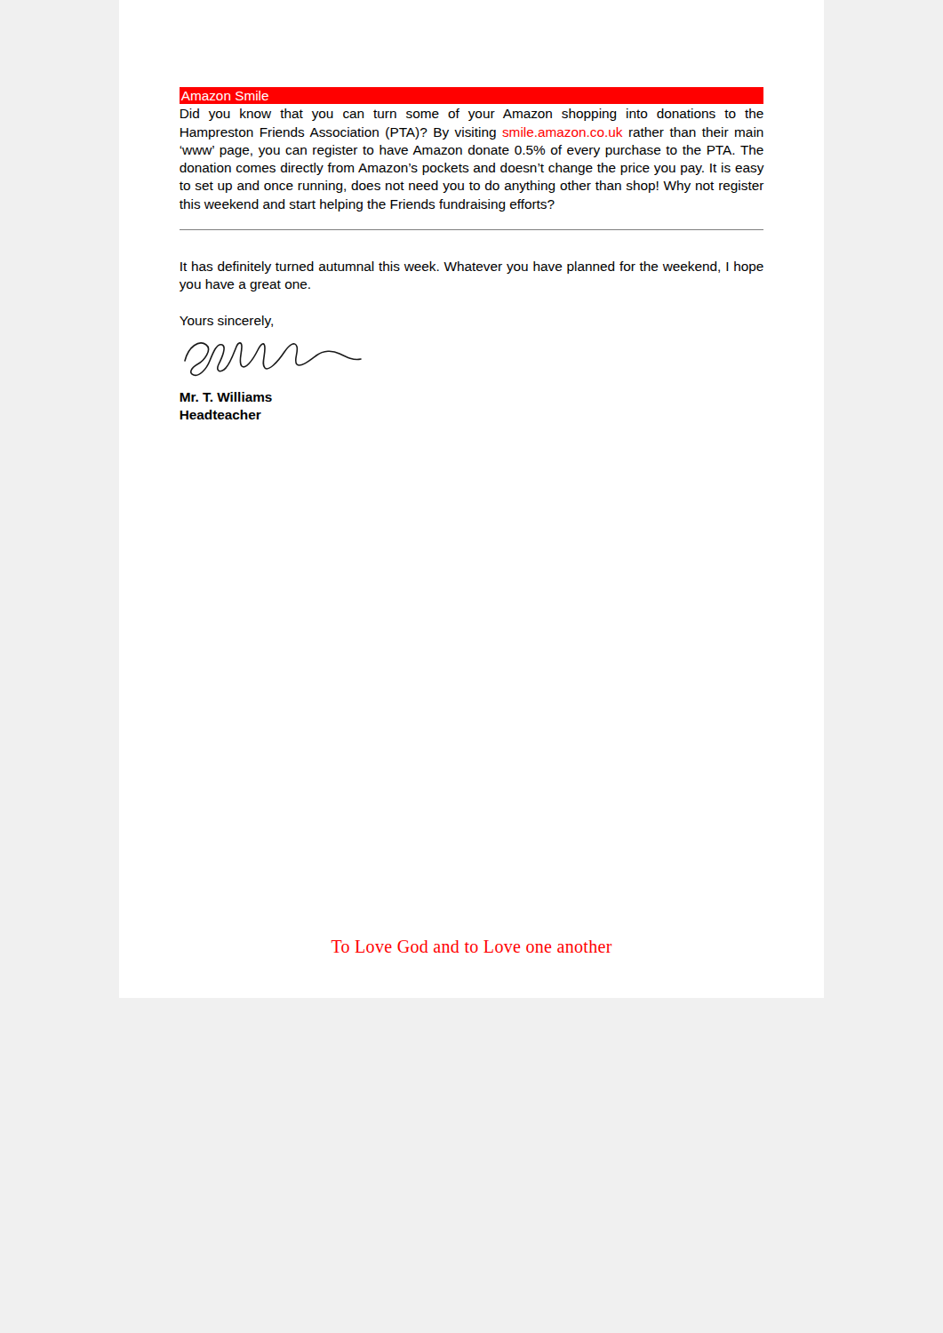Amazon Smile
Did you know that you can turn some of your Amazon shopping into donations to the Hampreston Friends Association (PTA)? By visiting smile.amazon.co.uk rather than their main ‘www’ page, you can register to have Amazon donate 0.5% of every purchase to the PTA. The donation comes directly from Amazon’s pockets and doesn’t change the price you pay. It is easy to set up and once running, does not need you to do anything other than shop! Why not register this weekend and start helping the Friends fundraising efforts?
It has definitely turned autumnal this week. Whatever you have planned for the weekend, I hope you have a great one.
Yours sincerely,
Mr. T. Williams
Headteacher
To Love God and to Love one another